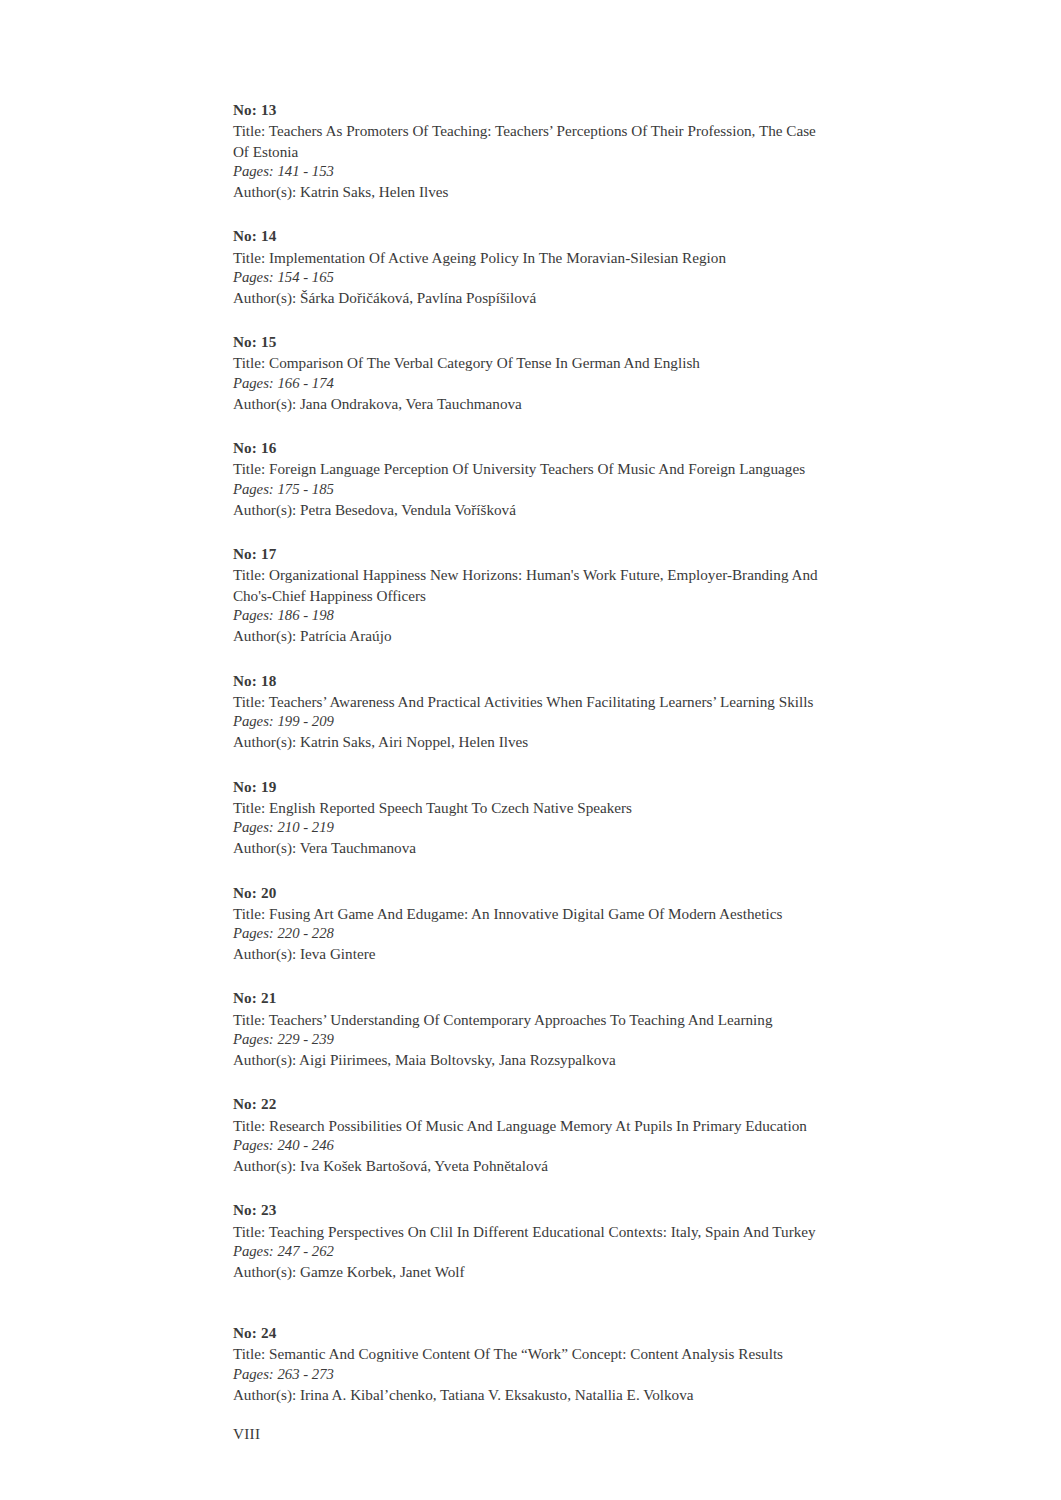No: 13
Title: Teachers As Promoters Of Teaching: Teachers’ Perceptions Of Their Profession, The Case Of Estonia
Pages: 141 - 153
Author(s): Katrin Saks, Helen Ilves
No: 14
Title: Implementation Of Active Ageing Policy In The Moravian-Silesian Region
Pages: 154 - 165
Author(s): Šárka Dořičáková, Pavlína Pospíšilová
No: 15
Title: Comparison Of The Verbal Category Of Tense In German And English
Pages: 166 - 174
Author(s): Jana Ondrakova, Vera Tauchmanova
No: 16
Title: Foreign Language Perception Of University Teachers Of Music And Foreign Languages
Pages: 175 - 185
Author(s): Petra Besedova, Vendula Voříšková
No: 17
Title: Organizational Happiness New Horizons: Human's Work Future, Employer-Branding And Cho's-Chief Happiness Officers
Pages: 186 - 198
Author(s): Patrícia Araújo
No: 18
Title: Teachers’ Awareness And Practical Activities When Facilitating Learners’ Learning Skills
Pages: 199 - 209
Author(s): Katrin Saks, Airi Noppel, Helen Ilves
No: 19
Title: English Reported Speech Taught To Czech Native Speakers
Pages: 210 - 219
Author(s): Vera Tauchmanova
No: 20
Title: Fusing Art Game And Edugame: An Innovative Digital Game Of Modern Aesthetics
Pages: 220 - 228
Author(s): Ieva Gintere
No: 21
Title: Teachers’ Understanding Of Contemporary Approaches To Teaching And Learning
Pages: 229 - 239
Author(s): Aigi Piirimees, Maia Boltovsky, Jana Rozsypalkova
No: 22
Title: Research Possibilities Of Music And Language Memory At Pupils In Primary Education
Pages: 240 - 246
Author(s): Iva Košek Bartošová, Yveta Pohnětalová
No: 23
Title: Teaching Perspectives On Clil In Different Educational Contexts: Italy, Spain And Turkey
Pages: 247 - 262
Author(s): Gamze Korbek, Janet Wolf
No: 24
Title: Semantic And Cognitive Content Of The “Work” Concept: Content Analysis Results
Pages: 263 - 273
Author(s): Irina A. Kibal’chenko, Tatiana V. Eksakusto, Natallia E. Volkova
VIII